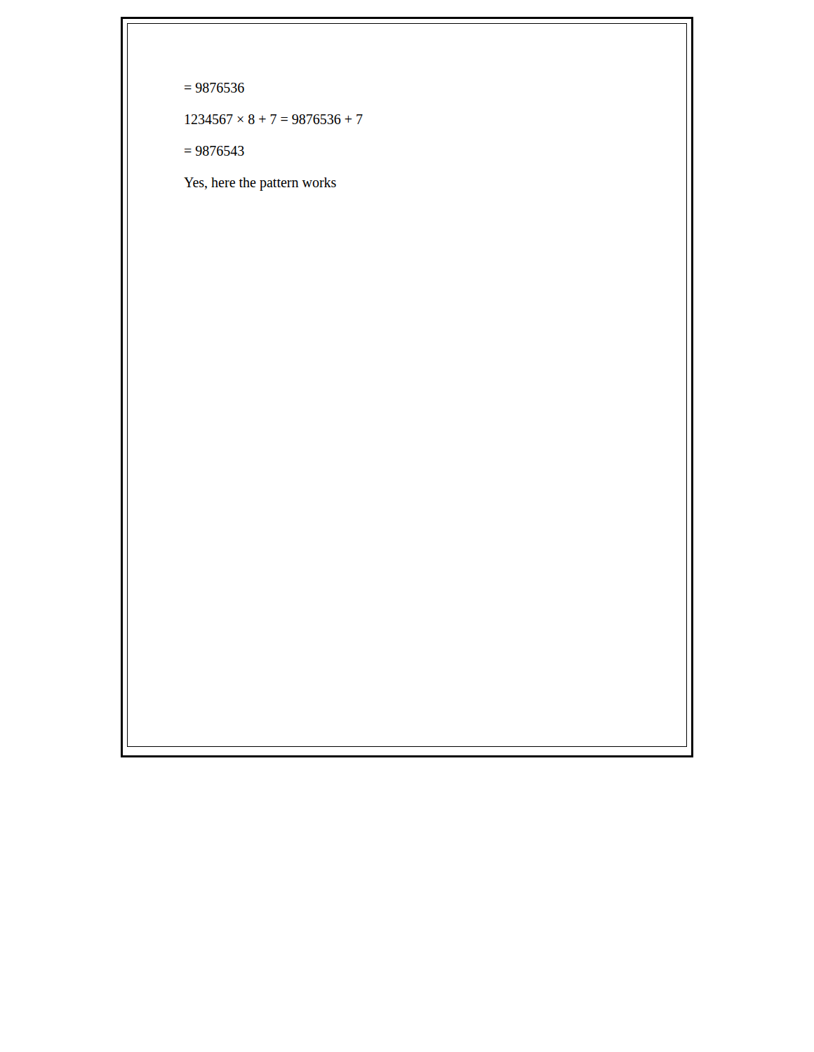= 9876536
1234567 × 8 + 7 = 9876536 + 7
= 9876543
Yes, here the pattern works